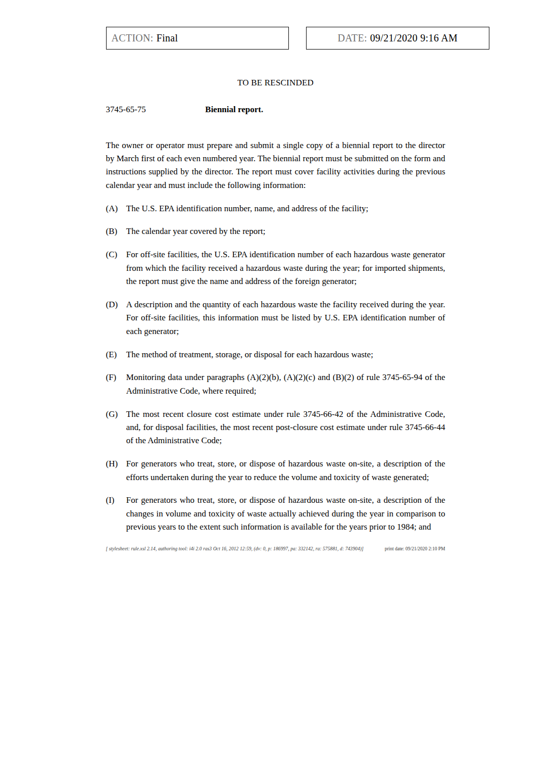ACTION: Final
DATE: 09/21/2020 9:16 AM
TO BE RESCINDED
3745-65-75
Biennial report.
The owner or operator must prepare and submit a single copy of a biennial report to the director by March first of each even numbered year. The biennial report must be submitted on the form and instructions supplied by the director. The report must cover facility activities during the previous calendar year and must include the following information:
(A)
The U.S. EPA identification number, name, and address of the facility;
(B)
The calendar year covered by the report;
(C)
For off-site facilities, the U.S. EPA identification number of each hazardous waste generator from which the facility received a hazardous waste during the year; for imported shipments, the report must give the name and address of the foreign generator;
(D)
A description and the quantity of each hazardous waste the facility received during the year. For off-site facilities, this information must be listed by U.S. EPA identification number of each generator;
(E)
The method of treatment, storage, or disposal for each hazardous waste;
(F)
Monitoring data under paragraphs (A)(2)(b), (A)(2)(c) and (B)(2) of rule 3745-65-94 of the Administrative Code, where required;
(G)
The most recent closure cost estimate under rule 3745-66-42 of the Administrative Code, and, for disposal facilities, the most recent post-closure cost estimate under rule 3745-66-44 of the Administrative Code;
(H)
For generators who treat, store, or dispose of hazardous waste on-site, a description of the efforts undertaken during the year to reduce the volume and toxicity of waste generated;
(I)
For generators who treat, store, or dispose of hazardous waste on-site, a description of the changes in volume and toxicity of waste actually achieved during the year in comparison to previous years to the extent such information is available for the years prior to 1984; and
[ stylesheet: rule.xsl 2.14, authoring tool: i4i 2.0 ras3 Oct 16, 2012 12:59, (dv: 0, p: 186997, pa: 332142, ra: 575881, d: 743904)]
print date: 09/21/2020 2:10 PM